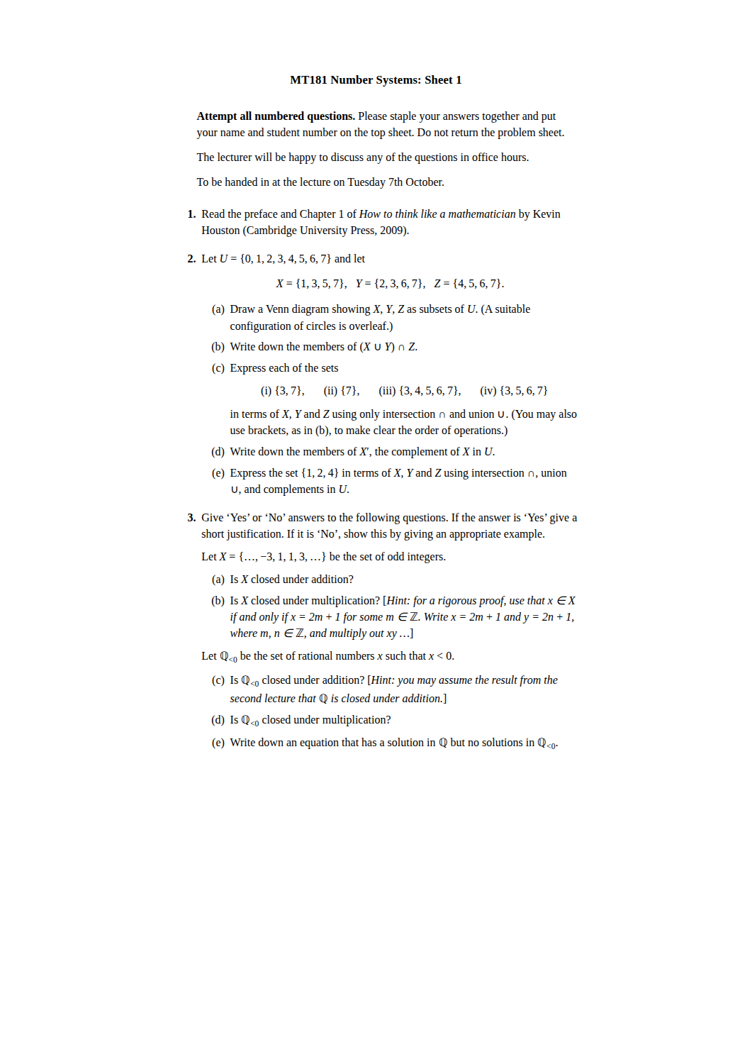MT181 Number Systems: Sheet 1
Attempt all numbered questions. Please staple your answers together and put your name and student number on the top sheet. Do not return the problem sheet.
The lecturer will be happy to discuss any of the questions in office hours.
To be handed in at the lecture on Tuesday 7th October.
Read the preface and Chapter 1 of How to think like a mathematician by Kevin Houston (Cambridge University Press, 2009).
Let U = {0, 1, 2, 3, 4, 5, 6, 7} and let
X = {1, 3, 5, 7}, Y = {2, 3, 6, 7}, Z = {4, 5, 6, 7}.
Draw a Venn diagram showing X, Y, Z as subsets of U. (A suitable configuration of circles is overleaf.)
Write down the members of (X ∪ Y) ∩ Z.
Express each of the sets
(i) {3, 7}, (ii) {7}, (iii) {3, 4, 5, 6, 7}, (iv) {3, 5, 6, 7}
in terms of X, Y and Z using only intersection ∩ and union ∪. (You may also use brackets, as in (b), to make clear the order of operations.)
Write down the members of X′, the complement of X in U.
Express the set {1, 2, 4} in terms of X, Y and Z using intersection ∩, union ∪, and complements in U.
Give ‘Yes’ or ‘No’ answers to the following questions. If the answer is ‘Yes’ give a short justification. If it is ‘No’, show this by giving an appropriate example.
Let X = {…, −3, 1, 1, 3, …} be the set of odd integers.
Is X closed under addition?
Is X closed under multiplication? [Hint: for a rigorous proof, use that x ∈ X if and only if x = 2m + 1 for some m ∈ ℤ. Write x = 2m + 1 and y = 2n + 1, where m, n ∈ ℤ, and multiply out xy …]
Let ℚ<0 be the set of rational numbers x such that x < 0.
Is ℚ<0 closed under addition? [Hint: you may assume the result from the second lecture that ℚ is closed under addition.]
Is ℚ<0 closed under multiplication?
Write down an equation that has a solution in ℚ but no solutions in ℚ<0.